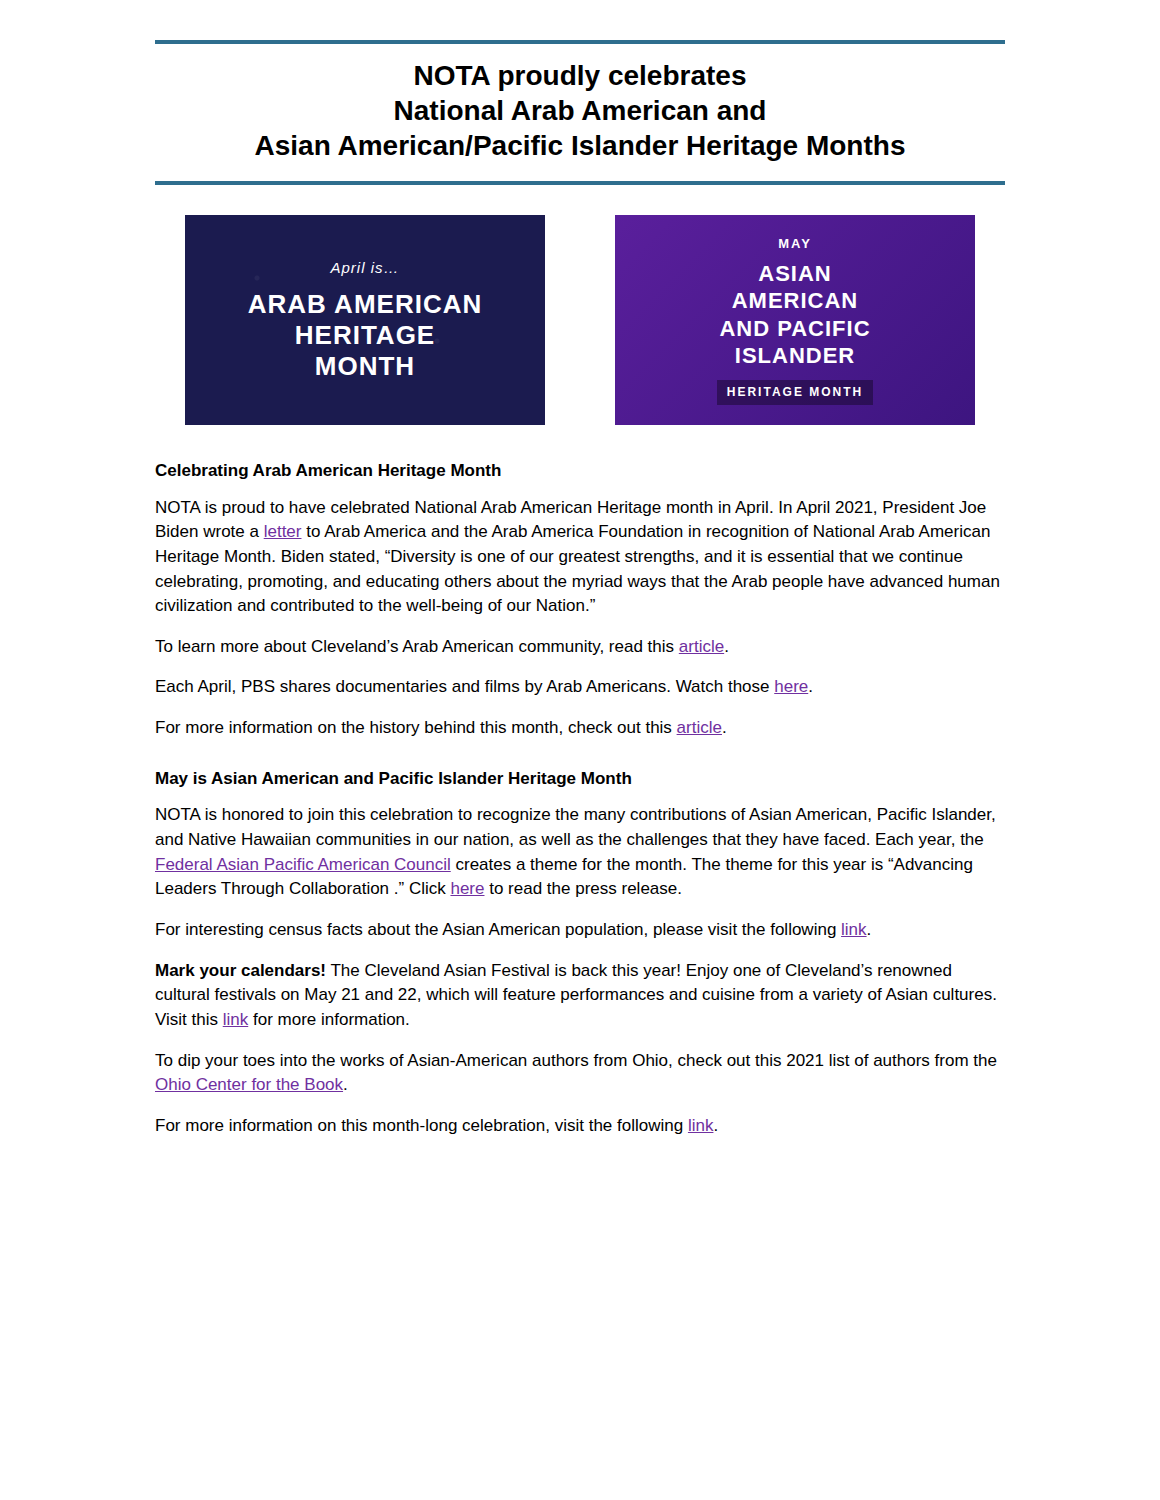NOTA proudly celebrates
National Arab American and
Asian American/Pacific Islander Heritage Months
April is… ARAB AMERICAN
HERITAGE
MONTH
MAY ASIAN
AMERICAN
AND PACIFIC
ISLANDER HERITAGE MONTH
Celebrating Arab American Heritage Month
NOTA is proud to have celebrated National Arab American Heritage month in April. In April 2021, President Joe Biden wrote a letter to Arab America and the Arab America Foundation in recognition of National Arab American Heritage Month. Biden stated, “Diversity is one of our greatest strengths, and it is essential that we continue celebrating, promoting, and educating others about the myriad ways that the Arab people have advanced human civilization and contributed to the well-being of our Nation.”
To learn more about Cleveland’s Arab American community, read this article.
Each April, PBS shares documentaries and films by Arab Americans. Watch those here.
For more information on the history behind this month, check out this article.
May is Asian American and Pacific Islander Heritage Month
NOTA is honored to join this celebration to recognize the many contributions of Asian American, Pacific Islander, and Native Hawaiian communities in our nation, as well as the challenges that they have faced. Each year, the Federal Asian Pacific American Council creates a theme for the month. The theme for this year is “Advancing Leaders Through Collaboration .” Click here to read the press release.
For interesting census facts about the Asian American population, please visit the following link.
Mark your calendars! The Cleveland Asian Festival is back this year! Enjoy one of Cleveland’s renowned cultural festivals on May 21 and 22, which will feature performances and cuisine from a variety of Asian cultures. Visit this link for more information.
To dip your toes into the works of Asian-American authors from Ohio, check out this 2021 list of authors from the Ohio Center for the Book.
For more information on this month-long celebration, visit the following link.